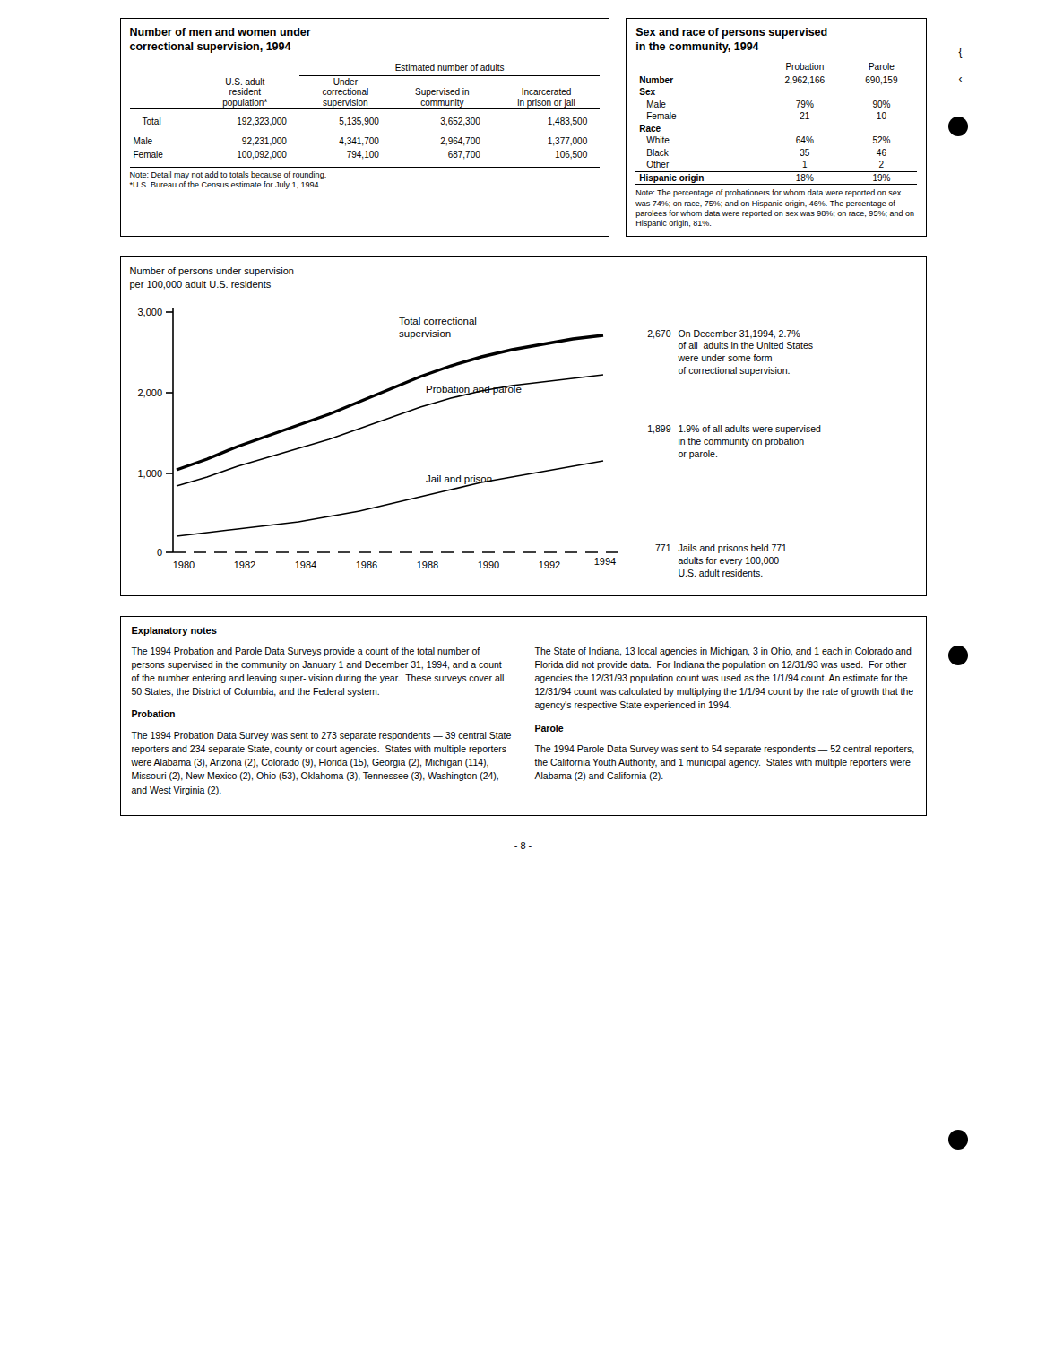Number of men and women under
correctional supervision, 1994
| | | Estimated number of adults |
| | U.S. adult resident population* | Under correctional supervision | Supervised in community | Incarcerated in prison or jail |
| Total | 192,323,000 | 5,135,900 | 3,652,300 | 1,483,500 |
| Male | 92,231,000 | 4,341,700 | 2,964,700 | 1,377,000 |
| Female | 100,092,000 | 794,100 | 687,700 | 106,500 |
Note: Detail may not add to totals because of rounding.
*U.S. Bureau of the Census estimate for July 1, 1994.
Sex and race of persons supervised
in the community, 1994
| | Probation | Parole |
| Number | 2,962,166 | 690,159 |
| Sex | | |
| Male | 79% | 90% |
| Female | 21 | 10 |
| Race | | |
| White | 64% | 52% |
| Black | 35 | 46 |
| Other | 1 | 2 |
| Hispanic origin | 18% | 19% |
Note: The percentage of probationers for whom data were reported on sex was 74%; on race, 75%; and on Hispanic origin, 46%. The percentage of parolees for whom data were reported on sex was 98%; on race, 95%; and on Hispanic origin, 81%.
Number of persons under supervision
per 100,000 adult U.S. residents
3,000 2,000 1,000 0 1980 1982 1984 1986 1988 1990 1992 1994 Total correctional supervision Probation and parole Jail and prison
2,670
On December 31,1994, 2.7%
of all adults in the United States
were under some form
of correctional supervision.
1,899
1.9% of all adults were supervised
in the community on probation
or parole.
771
Jails and prisons held 771
adults for every 100,000
U.S. adult residents.
Explanatory notes
The 1994 Probation and Parole Data Surveys provide a count of the total number of persons supervised in the community on January 1 and December 31, 1994, and a count of the number entering and leaving super- vision during the year. These surveys cover all 50 States, the District of Columbia, and the Federal system.
Probation
The 1994 Probation Data Survey was sent to 273 separate respondents — 39 central State reporters and 234 separate State, county or court agencies. States with multiple reporters were Alabama (3), Arizona (2), Colorado (9), Florida (15), Georgia (2), Michigan (114), Missouri (2), New Mexico (2), Ohio (53), Oklahoma (3), Tennessee (3), Washington (24), and West Virginia (2).
The State of Indiana, 13 local agencies in Michigan, 3 in Ohio, and 1 each in Colorado and Florida did not provide data. For Indiana the population on 12/31/93 was used. For other agencies the 12/31/93 population count was used as the 1/1/94 count. An estimate for the 12/31/94 count was calculated by multiplying the 1/1/94 count by the rate of growth that the agency's respective State experienced in 1994.
Parole
The 1994 Parole Data Survey was sent to 54 separate respondents — 52 central reporters, the California Youth Authority, and 1 municipal agency. States with multiple reporters were Alabama (2) and California (2).
- 8 -
{
‹